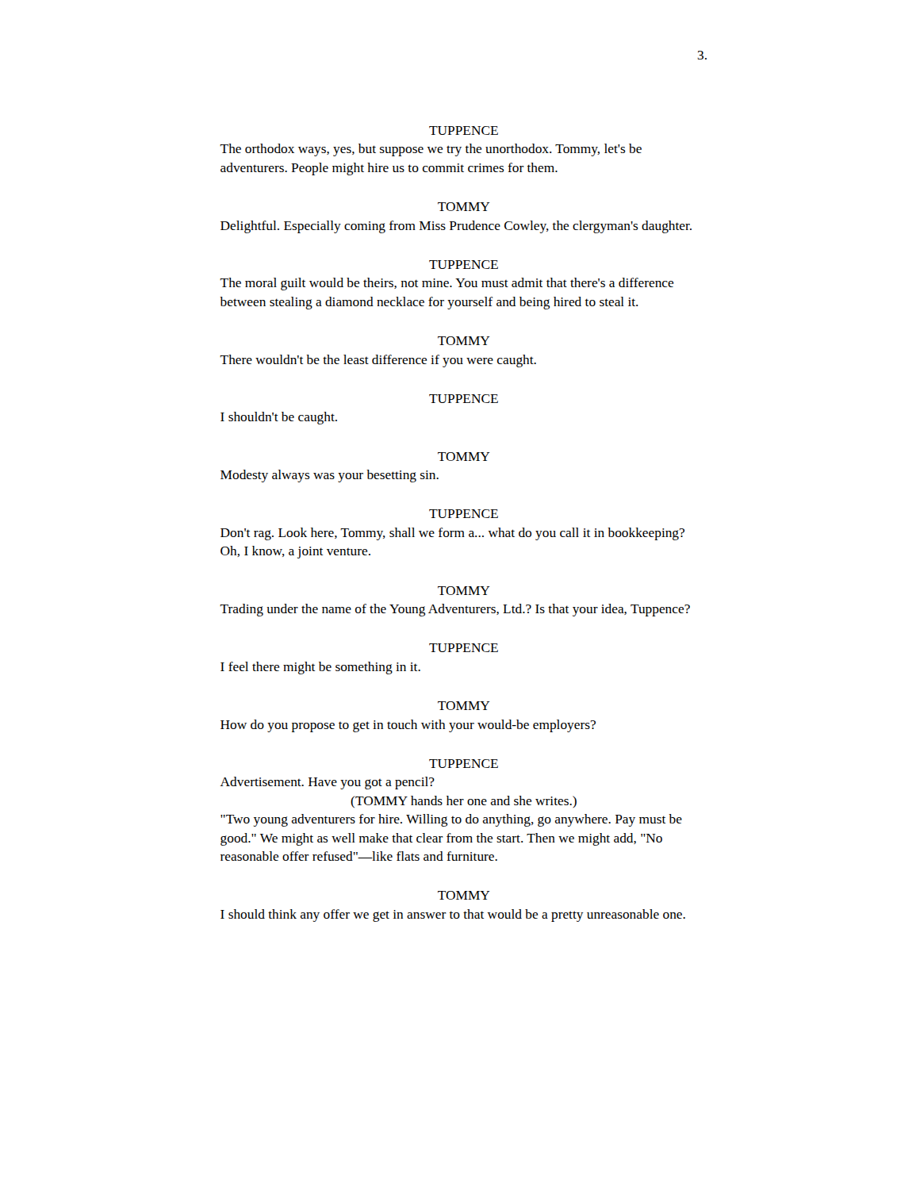3.
TUPPENCE
The orthodox ways, yes, but suppose we try the unorthodox. Tommy, let's be adventurers. People might hire us to commit crimes for them.
TOMMY
Delightful. Especially coming from Miss Prudence Cowley, the clergyman's daughter.
TUPPENCE
The moral guilt would be theirs, not mine. You must admit that there's a difference between stealing a diamond necklace for yourself and being hired to steal it.
TOMMY
There wouldn't be the least difference if you were caught.
TUPPENCE
I shouldn't be caught.
TOMMY
Modesty always was your besetting sin.
TUPPENCE
Don't rag. Look here, Tommy, shall we form a... what do you call it in bookkeeping? Oh, I know, a joint venture.
TOMMY
Trading under the name of the Young Adventurers, Ltd.? Is that your idea, Tuppence?
TUPPENCE
I feel there might be something in it.
TOMMY
How do you propose to get in touch with your would-be employers?
TUPPENCE
Advertisement. Have you got a pencil?
(TOMMY hands her one and she writes.) "Two young adventurers for hire. Willing to do anything, go anywhere. Pay must be good." We might as well make that clear from the start. Then we might add, "No reasonable offer refused"—like flats and furniture.
TOMMY
I should think any offer we get in answer to that would be a pretty unreasonable one.